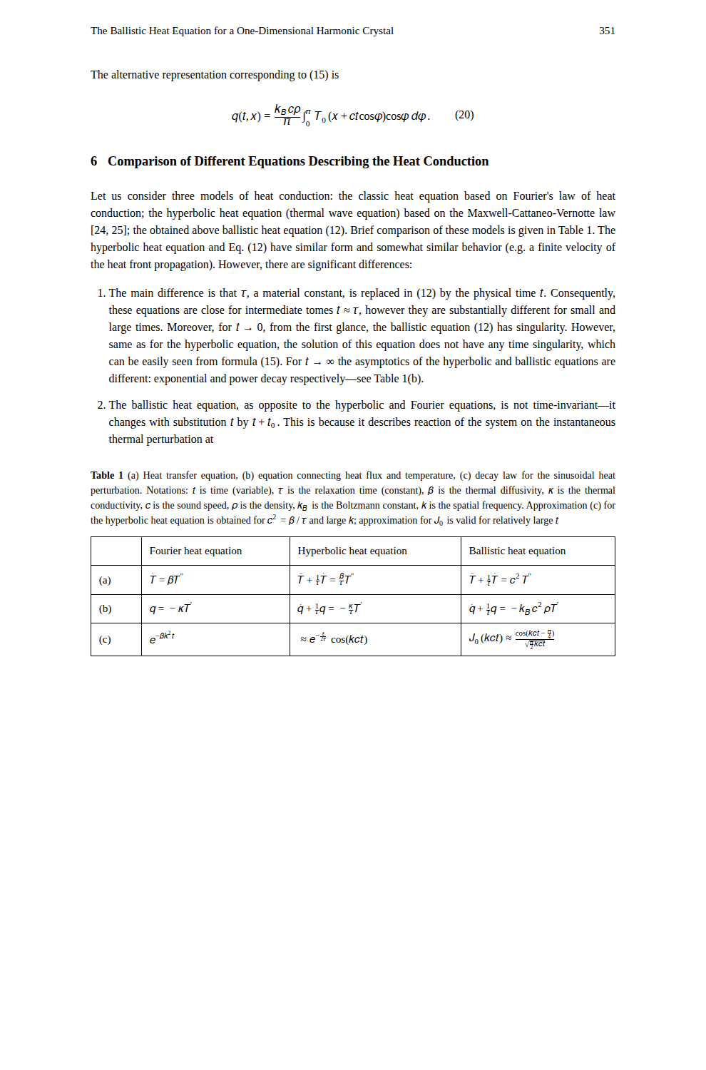The Ballistic Heat Equation for a One-Dimensional Harmonic Crystal 351
The alternative representation corresponding to (15) is
q(t,x) = kBcρ π ∫ 0 π T0 (x+ct⁡cos⁡φ) cos⁡φ dφ .
(20)
6 Comparison of Different Equations Describing the Heat Conduction
Let us consider three models of heat conduction: the classic heat equation based on Fourier's law of heat conduction; the hyperbolic heat equation (thermal wave equation) based on the Maxwell-Cattaneo-Vernotte law [24, 25]; the obtained above ballistic heat equation (12). Brief comparison of these models is given in Table 1. The hyperbolic heat equation and Eq. (12) have similar form and somewhat similar behavior (e.g. a finite velocity of the heat front propagation). However, there are significant differences:
The main difference is that τ, a material constant, is replaced in (12) by the physical time t. Consequently, these equations are close for intermediate tomes t≈τ, however they are substantially different for small and large times. Moreover, for t→0, from the first glance, the ballistic equation (12) has singularity. However, same as for the hyperbolic equation, the solution of this equation does not have any time singularity, which can be easily seen from formula (15). For t→∞ the asymptotics of the hyperbolic and ballistic equations are different: exponential and power decay respectively—see Table 1(b).
The ballistic heat equation, as opposite to the hyperbolic and Fourier equations, is not time-invariant—it changes with substitution t by t+t0. This is because it describes reaction of the system on the instantaneous thermal perturbation at
Table 1 (a) Heat transfer equation, (b) equation connecting heat flux and temperature, (c) decay law for the sinusoidal heat perturbation. Notations: t is time (variable), τ is the relaxation time (constant), β is the thermal diffusivity, κ is the thermal conductivity, c is the sound speed, ρ is the density, kB is the Boltzmann constant, k is the spatial frequency. Approximation (c) for the hyperbolic heat equation is obtained for c2=β/τ and large k; approximation for J0 is valid for relatively large t
| | Fourier heat equation | Hyperbolic heat equation | Ballistic heat equation |
| --- | --- | --- | --- |
| (a) | T ˙ = β T ″ | T ¨ + 1 τ T ˙ = β τ T ″ | T ¨ + 1 t T ˙ = c 2 T ″ |
| (b) | q = − κ T ′ | q ˙ + 1 τ q = − κ τ T ′ | q ˙ + 1 t q = − k B c 2 ρ T ′ |
| (c) | e − β k 2 t | ≈ e − t 2 τ cos ⁡ ( k c t ) | J 0 ( k c t ) ≈ cos ⁡ ( k c t − π 4 ) π 2 k c t |